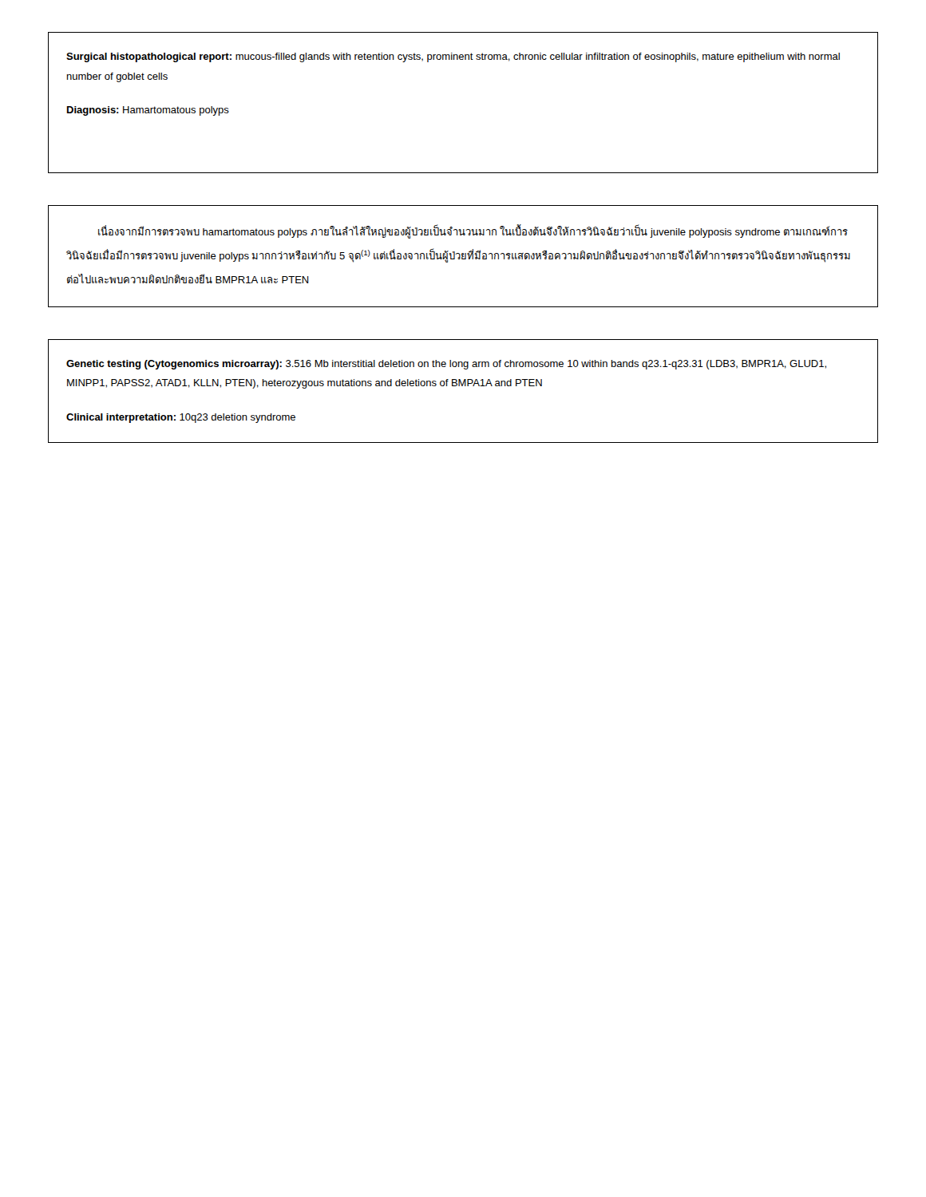Surgical histopathological report: mucous-filled glands with retention cysts, prominent stroma, chronic cellular infiltration of eosinophils, mature epithelium with normal number of goblet cells
Diagnosis: Hamartomatous polyps
เนื่องจากมีการตรวจพบ hamartomatous polyps ภายในลำไส้ใหญ่ของผู้ป่วยเป็นจำนวนมาก ในเบื้องต้นจึงให้การวินิจฉัยว่าเป็น juvenile polyposis syndrome ตามเกณฑ์การวินิจฉัยเมื่อมีการตรวจพบ juvenile polyps มากกว่าหรือเท่ากับ 5 จุด(1) แต่เนื่องจากเป็นผู้ป่วยที่มีอาการแสดงหรือความผิดปกติอื่นของร่างกายจึงได้ทำการตรวจวินิจฉัยทางพันธุกรรมต่อไปและพบความผิดปกติของยีน BMPR1A และ PTEN
Genetic testing (Cytogenomics microarray): 3.516 Mb interstitial deletion on the long arm of chromosome 10 within bands q23.1-q23.31 (LDB3, BMPR1A, GLUD1, MINPP1, PAPSS2, ATAD1, KLLN, PTEN), heterozygous mutations and deletions of BMPA1A and PTEN
Clinical interpretation: 10q23 deletion syndrome